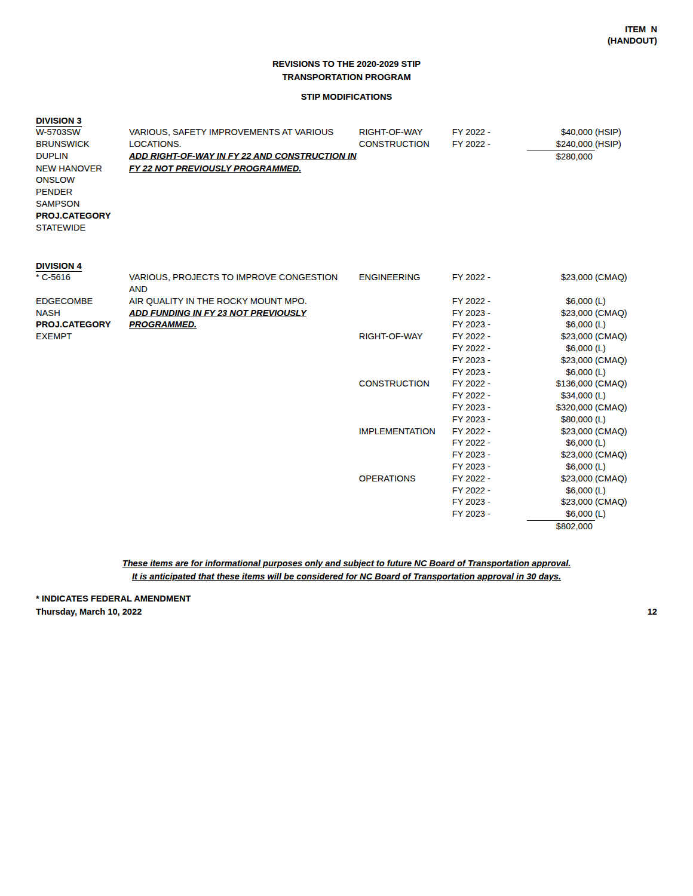ITEM N
(HANDOUT)
REVISIONS TO THE 2020-2029 STIP
TRANSPORTATION PROGRAM
STIP MODIFICATIONS
DIVISION 3
| W-5703SW | VARIOUS, SAFETY IMPROVEMENTS AT VARIOUS | RIGHT-OF-WAY | FY 2022 - | $40,000 | (HSIP) |
| BRUNSWICK | LOCATIONS. | CONSTRUCTION | FY 2022 - | $240,000 | (HSIP) |
| DUPLIN | ADD RIGHT-OF-WAY IN FY 22 AND CONSTRUCTION IN | | | $280,000 | |
| NEW HANOVER | FY 22 NOT PREVIOUSLY PROGRAMMED. | | | | |
| ONSLOW | | | | | |
| PENDER | | | | | |
| SAMPSON | | | | | |
| PROJ.CATEGORY | | | | | |
| STATEWIDE | | | | | |
DIVISION 4
| * C-5616 | VARIOUS, PROJECTS TO IMPROVE CONGESTION AND | ENGINEERING | FY 2022 - | $23,000 | (CMAQ) |
| EDGECOMBE | AIR QUALITY IN THE ROCKY MOUNT MPO. | | FY 2022 - | $6,000 | (L) |
| NASH | ADD FUNDING IN FY 23 NOT PREVIOUSLY | | FY 2023 - | $23,000 | (CMAQ) |
| PROJ.CATEGORY | PROGRAMMED. | | FY 2023 - | $6,000 | (L) |
| EXEMPT | | RIGHT-OF-WAY | FY 2022 - | $23,000 | (CMAQ) |
| | | | FY 2022 - | $6,000 | (L) |
| | | | FY 2023 - | $23,000 | (CMAQ) |
| | | | FY 2023 - | $6,000 | (L) |
| | | CONSTRUCTION | FY 2022 - | $136,000 | (CMAQ) |
| | | | FY 2022 - | $34,000 | (L) |
| | | | FY 2023 - | $320,000 | (CMAQ) |
| | | | FY 2023 - | $80,000 | (L) |
| | | IMPLEMENTATION | FY 2022 - | $23,000 | (CMAQ) |
| | | | FY 2022 - | $6,000 | (L) |
| | | | FY 2023 - | $23,000 | (CMAQ) |
| | | | FY 2023 - | $6,000 | (L) |
| | | OPERATIONS | FY 2022 - | $23,000 | (CMAQ) |
| | | | FY 2022 - | $6,000 | (L) |
| | | | FY 2023 - | $23,000 | (CMAQ) |
| | | | FY 2023 - | $6,000 | (L) |
| | | | | $802,000 | |
These items are for informational purposes only and subject to future NC Board of Transportation approval.
It is anticipated that these items will be considered for NC Board of Transportation approval in 30 days.
* INDICATES FEDERAL AMENDMENT
Thursday, March 10, 2022 12